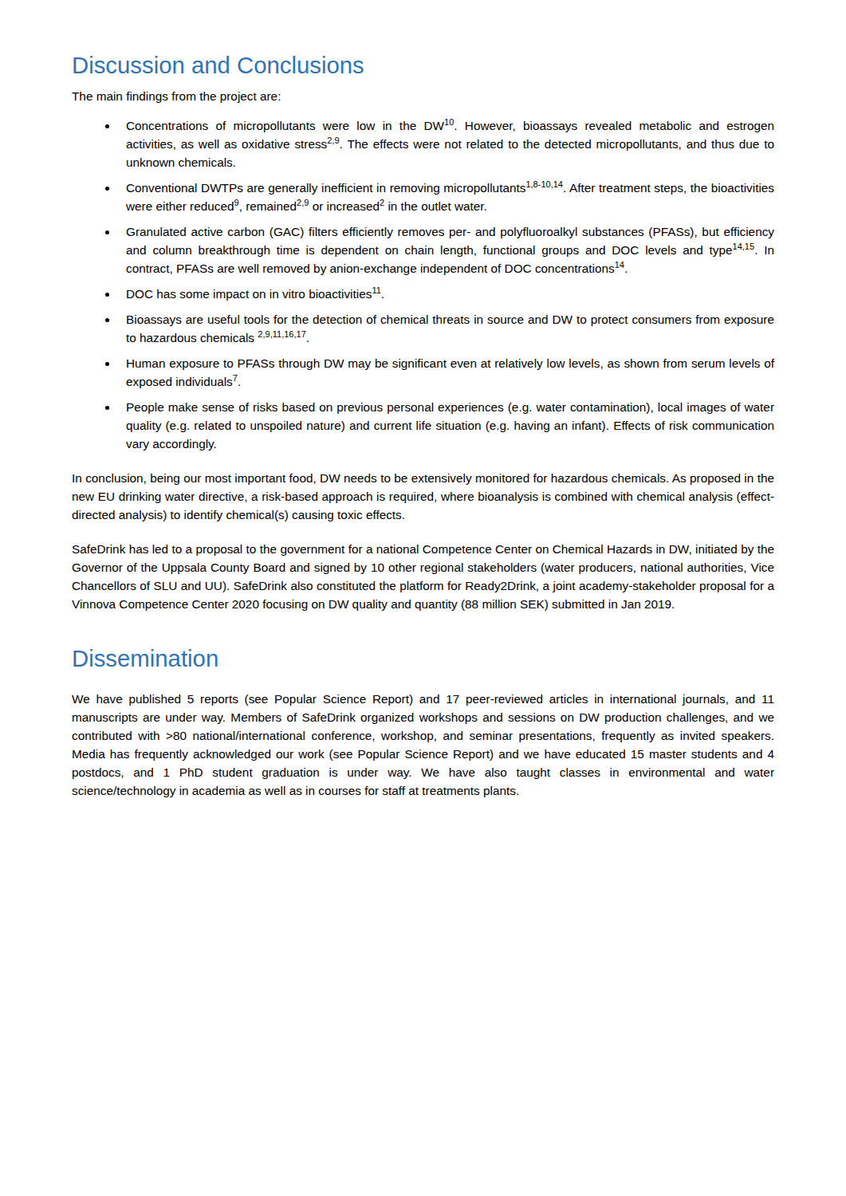Discussion and Conclusions
The main findings from the project are:
Concentrations of micropollutants were low in the DW10. However, bioassays revealed metabolic and estrogen activities, as well as oxidative stress2,9. The effects were not related to the detected micropollutants, and thus due to unknown chemicals.
Conventional DWTPs are generally inefficient in removing micropollutants1,8-10,14. After treatment steps, the bioactivities were either reduced9, remained2,9 or increased2 in the outlet water.
Granulated active carbon (GAC) filters efficiently removes per- and polyfluoroalkyl substances (PFASs), but efficiency and column breakthrough time is dependent on chain length, functional groups and DOC levels and type14,15. In contract, PFASs are well removed by anion-exchange independent of DOC concentrations14.
DOC has some impact on in vitro bioactivities11.
Bioassays are useful tools for the detection of chemical threats in source and DW to protect consumers from exposure to hazardous chemicals 2,9,11,16,17.
Human exposure to PFASs through DW may be significant even at relatively low levels, as shown from serum levels of exposed individuals7.
People make sense of risks based on previous personal experiences (e.g. water contamination), local images of water quality (e.g. related to unspoiled nature) and current life situation (e.g. having an infant). Effects of risk communication vary accordingly.
In conclusion, being our most important food, DW needs to be extensively monitored for hazardous chemicals. As proposed in the new EU drinking water directive, a risk-based approach is required, where bioanalysis is combined with chemical analysis (effect-directed analysis) to identify chemical(s) causing toxic effects.
SafeDrink has led to a proposal to the government for a national Competence Center on Chemical Hazards in DW, initiated by the Governor of the Uppsala County Board and signed by 10 other regional stakeholders (water producers, national authorities, Vice Chancellors of SLU and UU). SafeDrink also constituted the platform for Ready2Drink, a joint academy-stakeholder proposal for a Vinnova Competence Center 2020 focusing on DW quality and quantity (88 million SEK) submitted in Jan 2019.
Dissemination
We have published 5 reports (see Popular Science Report) and 17 peer-reviewed articles in international journals, and 11 manuscripts are under way. Members of SafeDrink organized workshops and sessions on DW production challenges, and we contributed with >80 national/international conference, workshop, and seminar presentations, frequently as invited speakers. Media has frequently acknowledged our work (see Popular Science Report) and we have educated 15 master students and 4 postdocs, and 1 PhD student graduation is under way. We have also taught classes in environmental and water science/technology in academia as well as in courses for staff at treatments plants.